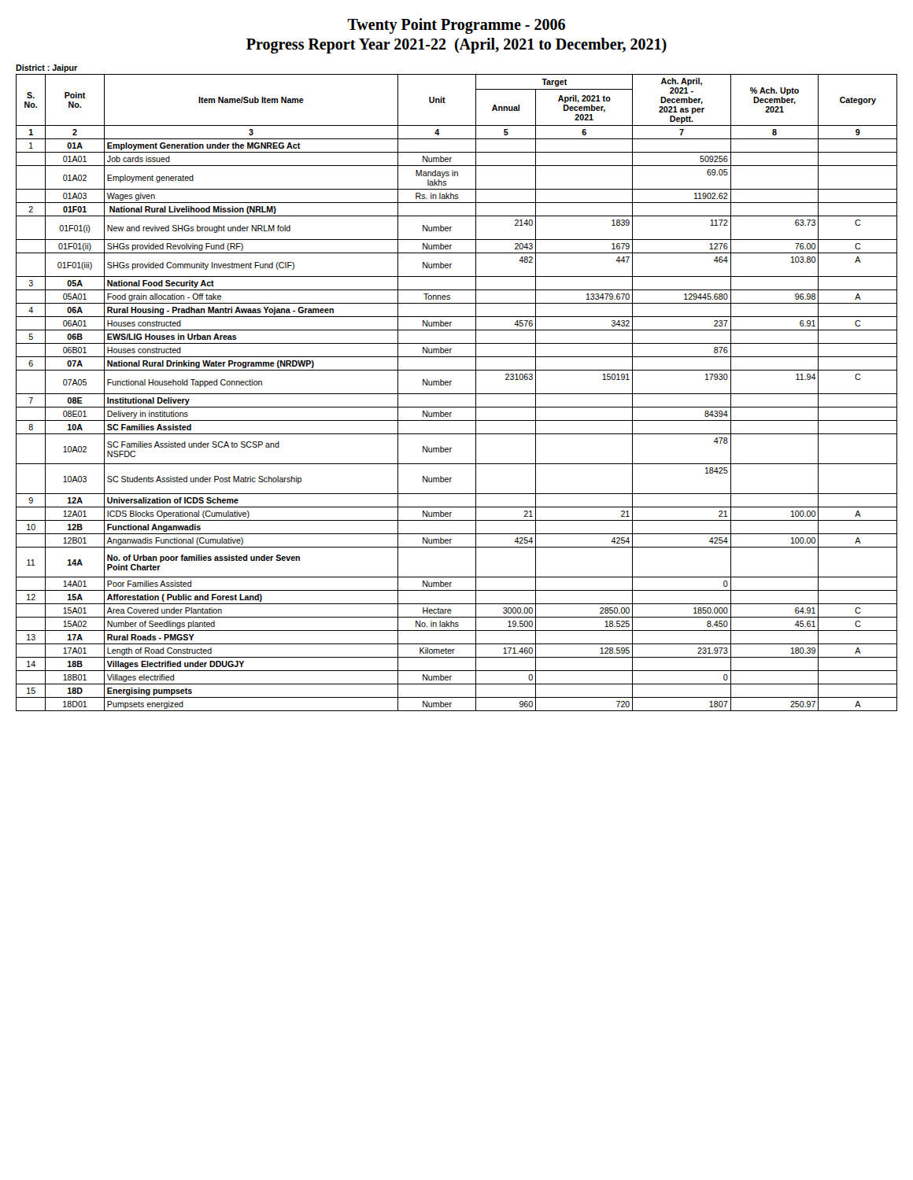Twenty Point Programme - 2006
Progress Report Year 2021-22 (April, 2021 to December, 2021)
District : Jaipur
| S. No. | Point No. | Item Name/Sub Item Name | Unit | Target | Ach. April, 2021 - December, 2021 as per Deptt. | % Ach. Upto December, 2021 | Category |
| --- | --- | --- | --- | --- | --- | --- | --- |
| Annual | April, 2021 to December, 2021 |
| 1 | 2 | 3 | 4 | 5 | 6 | 7 | 8 | 9 |
| 1 | 01A | Employment Generation under the MGNREG Act | | | | | | |
| | 01A01 | Job cards issued | Number | | | 509256 | | |
| | 01A02 | Employment generated | Mandays in lakhs | | | 69.05 | | |
| | 01A03 | Wages given | Rs. in lakhs | | | 11902.62 | | |
| 2 | 01F01 | National Rural Livelihood Mission (NRLM) | | | | | | |
| | 01F01(i) | New and revived SHGs brought under NRLM fold | Number | 2140 | 1839 | 1172 | 63.73 | C |
| | 01F01(ii) | SHGs provided Revolving Fund (RF) | Number | 2043 | 1679 | 1276 | 76.00 | C |
| | 01F01(iii) | SHGs provided Community Investment Fund (CIF) | Number | 482 | 447 | 464 | 103.80 | A |
| 3 | 05A | National Food Security Act | | | | | | |
| | 05A01 | Food grain allocation - Off take | Tonnes | | 133479.670 | 129445.680 | 96.98 | A |
| 4 | 06A | Rural Housing - Pradhan Mantri Awaas Yojana - Grameen | | | | | | |
| | 06A01 | Houses constructed | Number | 4576 | 3432 | 237 | 6.91 | C |
| 5 | 06B | EWS/LIG Houses in Urban Areas | | | | | | |
| | 06B01 | Houses constructed | Number | | | 876 | | |
| 6 | 07A | National Rural Drinking Water Programme (NRDWP) | | | | | | |
| | 07A05 | Functional Household Tapped Connection | Number | 231063 | 150191 | 17930 | 11.94 | C |
| 7 | 08E | Institutional Delivery | | | | | | |
| | 08E01 | Delivery in institutions | Number | | | 84394 | | |
| 8 | 10A | SC Families Assisted | | | | | | |
| | 10A02 | SC Families Assisted under SCA to SCSP and NSFDC | Number | | | 478 | | |
| | 10A03 | SC Students Assisted under Post Matric Scholarship | Number | | | 18425 | | |
| 9 | 12A | Universalization of ICDS Scheme | | | | | | |
| | 12A01 | ICDS Blocks Operational (Cumulative) | Number | 21 | 21 | 21 | 100.00 | A |
| 10 | 12B | Functional Anganwadis | | | | | | |
| | 12B01 | Anganwadis Functional (Cumulative) | Number | 4254 | 4254 | 4254 | 100.00 | A |
| 11 | 14A | No. of Urban poor families assisted under Seven Point Charter | | | | | | |
| | 14A01 | Poor Families Assisted | Number | | | 0 | | |
| 12 | 15A | Afforestation ( Public and Forest Land) | | | | | | |
| | 15A01 | Area Covered under Plantation | Hectare | 3000.00 | 2850.00 | 1850.000 | 64.91 | C |
| | 15A02 | Number of Seedlings planted | No. in lakhs | 19.500 | 18.525 | 8.450 | 45.61 | C |
| 13 | 17A | Rural Roads - PMGSY | | | | | | |
| | 17A01 | Length of Road Constructed | Kilometer | 171.460 | 128.595 | 231.973 | 180.39 | A |
| 14 | 18B | Villages Electrified under DDUGJY | | | | | | |
| | 18B01 | Villages electrified | Number | 0 | | 0 | | |
| 15 | 18D | Energising pumpsets | | | | | | |
| | 18D01 | Pumpsets energized | Number | 960 | 720 | 1807 | 250.97 | A |